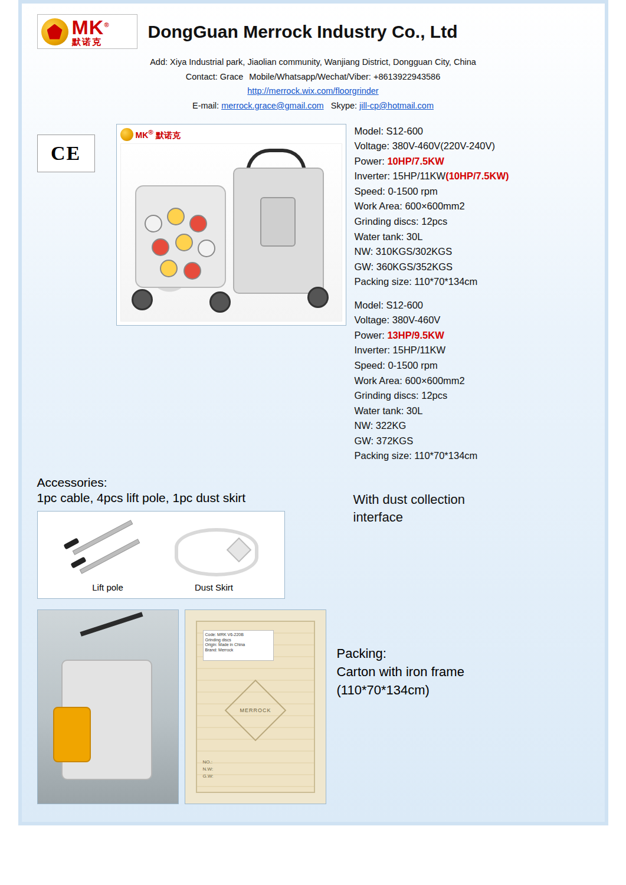MK®
默诺克
DongGuan Merrock Industry Co., Ltd
Add: Xiya Industrial park, Jiaolian community, Wanjiang District, Dongguan City, China
Contact: Grace Mobile/Whatsapp/Wechat/Viber: +8613922943586
http://merrock.wix.com/floorgrinder
E-mail: merrock.grace@gmail.com Skype: jill-cp@hotmail.com
CE
MK® 默诺克
Model: S12-600
Voltage: 380V-460V(220V-240V)
Power: 10HP/7.5KW
Inverter: 15HP/11KW(10HP/7.5KW)
Speed: 0-1500 rpm
Work Area: 600×600mm2
Grinding discs: 12pcs
Water tank: 30L
NW: 310KGS/302KGS
GW: 360KGS/352KGS
Packing size: 110*70*134cm
Model: S12-600
Voltage: 380V-460V
Power: 13HP/9.5KW
Inverter: 15HP/11KW
Speed: 0-1500 rpm
Work Area: 600×600mm2
Grinding discs: 12pcs
Water tank: 30L
NW: 322KG
GW: 372KGS
Packing size: 110*70*134cm
Accessories:
1pc cable, 4pcs lift pole, 1pc dust skirt
Lift pole
Dust Skirt
With dust collection
interface
Code: MRK V6-220B
Grinding discs
Origin: Made in China
Brand: Merrock
MERROCK
NO.:
N.W:
G.W:
Packing:
Carton with iron frame
(110*70*134cm)